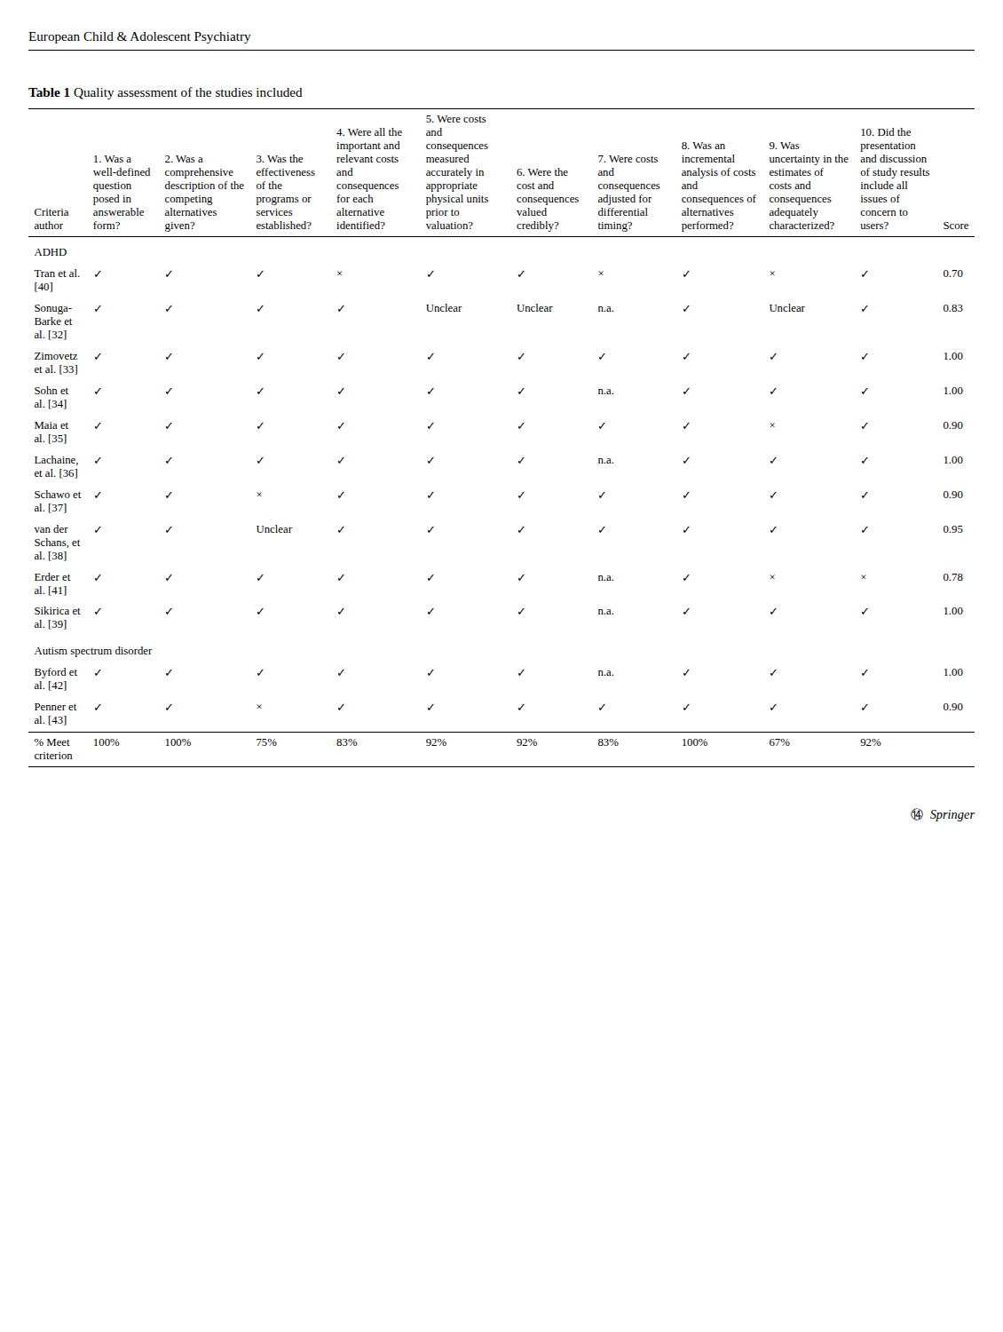European Child & Adolescent Psychiatry
Table 1 Quality assessment of the studies included
| Criteria author | 1. Was a well-defined question posed in answerable form? | 2. Was a comprehensive description of the competing alternatives given? | 3. Was the effectiveness of the programs or services established? | 4. Were all the important and relevant costs and consequences for each alternative identified? | 5. Were costs and consequences measured accurately in appropriate physical units prior to valuation? | 6. Were the cost and consequences valued credibly? | 7. Were costs and consequences adjusted for differential timing? | 8. Was an incremental analysis of costs and consequences of alternatives performed? | 9. Was uncertainty in the estimates of costs and consequences adequately characterized? | 10. Did the presentation and discussion of study results include all issues of concern to users? | Score |
| --- | --- | --- | --- | --- | --- | --- | --- | --- | --- | --- | --- |
| ADHD |
| Tran et al. [40] | | | | | | | | | | | 0.70 |
| Sonuga-Barke et al. [32] | | | | | Unclear | Unclear | n.a. | | Unclear | | 0.83 |
| Zimovetz et al. [33] | | | | | | | | | | | 1.00 |
| Sohn et al. [34] | | | | | | | n.a. | | | | 1.00 |
| Maia et al. [35] | | | | | | | | | | | 0.90 |
| Lachaine, et al. [36] | | | | | | | n.a. | | | | 1.00 |
| Schawo et al. [37] | | | | | | | | | | | 0.90 |
| van der Schans, et al. [38] | | | Unclear | | | | | | | | 0.95 |
| Erder et al. [41] | | | | | | | n.a. | | | | 0.78 |
| Sikirica et al. [39] | | | | | | | n.a. | | | | 1.00 |
| Autism spectrum disorder |
| Byford et al. [42] | | | | | | | n.a. | | | | 1.00 |
| Penner et al. [43] | | | | | | | | | | | 0.90 |
| % Meet criterion | 100% | 100% | 75% | 83% | 92% | 92% | 83% | 100% | 67% | 92% | |
⑭ Springer